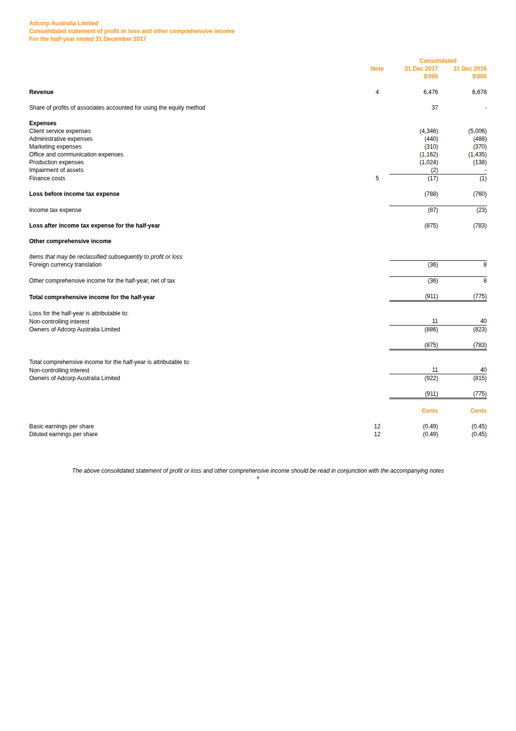Adcorp Australia Limited
Consolidated statement of profit or loss and other comprehensive income
For the half-year ended 31 December 2017
| | | Consolidated |
| | Note | 31 Dec 2017 | 31 Dec 2016 |
| | | $'000 | $'000 |
| Revenue | 4 | 6,476 | 6,678 |
| Share of profits of associates accounted for using the equity method | | 37 | - |
| Expenses | | | |
| Client service expenses | | (4,346) | (5,006) |
| Administrative expenses | | (440) | (488) |
| Marketing expenses | | (310) | (370) |
| Office and communication expenses | | (1,162) | (1,435) |
| Production expenses | | (1,024) | (138) |
| Impairment of assets | | (2) | - |
| Finance costs | 5 | (17) | (1) |
| Loss before income tax expense | | (788) | (760) |
| Income tax expense | | (87) | (23) |
| Loss after income tax expense for the half-year | | (875) | (783) |
| Other comprehensive income | | | |
| Items that may be reclassified subsequently to profit or loss | | | |
| Foreign currency translation | | (36) | 8 |
| Other comprehensive income for the half-year, net of tax | | (36) | 8 |
| Total comprehensive income for the half-year | | (911) | (775) |
| Loss for the half-year is attributable to: | | | |
| Non-controlling interest | | 11 | 40 |
| Owners of Adcorp Australia Limited | | (886) | (823) |
| | | (875) | (783) |
| Total comprehensive income for the half-year is attributable to: | | | |
| Non-controlling interest | | 11 | 40 |
| Owners of Adcorp Australia Limited | | (922) | (815) |
| | | (911) | (775) |
| | | Cents | Cents |
| Basic earnings per share | 12 | (0.49) | (0.45) |
| Diluted earnings per share | 12 | (0.49) | (0.45) |
The above consolidated statement of profit or loss and other comprehensive income should be read in conjunction with the accompanying notes
6